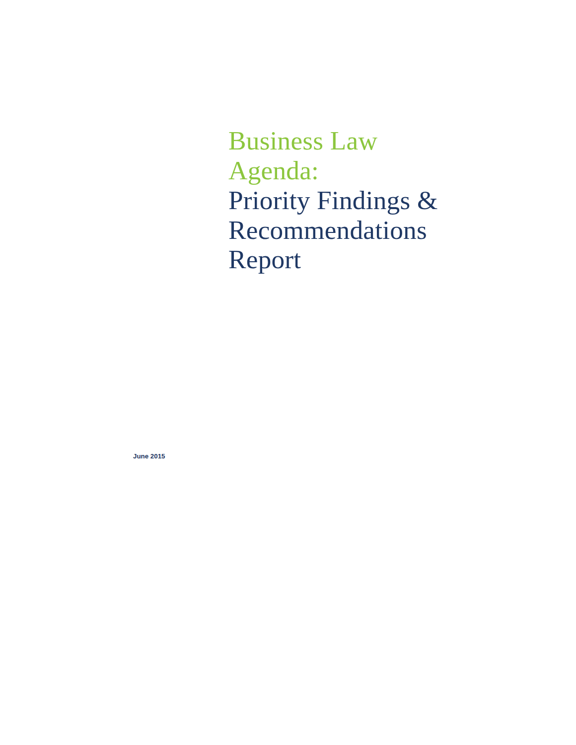Business Law Agenda:
Priority Findings & Recommendations Report
June 2015